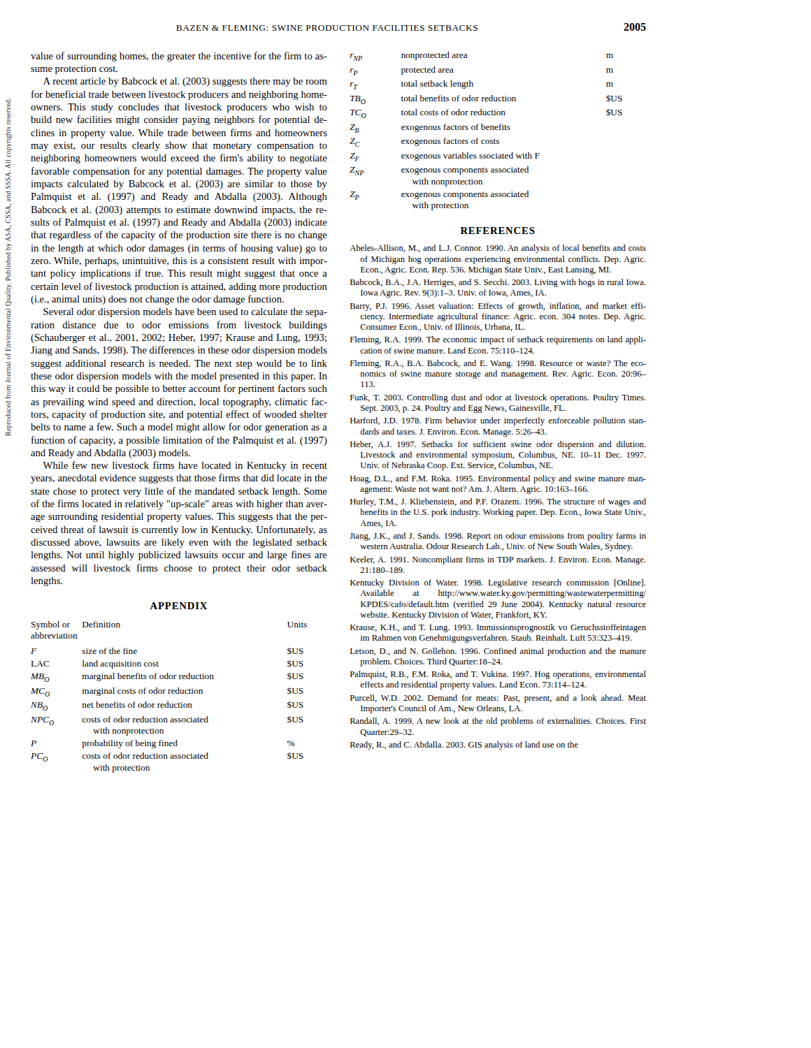Reproduced from Journal of Environmental Quality. Published by ASA, CSSA, and SSSA. All copyrights reserved.
BAZEN & FLEMING: SWINE PRODUCTION FACILITIES SETBACKS 2005
value of surrounding homes, the greater the incentive for the firm to assume protection cost.
A recent article by Babcock et al. (2003) suggests there may be room for beneficial trade between livestock producers and neighboring homeowners. This study concludes that livestock producers who wish to build new facilities might consider paying neighbors for potential declines in property value. While trade between firms and homeowners may exist, our results clearly show that monetary compensation to neighboring homeowners would exceed the firm's ability to negotiate favorable compensation for any potential damages. The property value impacts calculated by Babcock et al. (2003) are similar to those by Palmquist et al. (1997) and Ready and Abdalla (2003). Although Babcock et al. (2003) attempts to estimate downwind impacts, the results of Palmquist et al. (1997) and Ready and Abdalla (2003) indicate that regardless of the capacity of the production site there is no change in the length at which odor damages (in terms of housing value) go to zero. While, perhaps, unintuitive, this is a consistent result with important policy implications if true. This result might suggest that once a certain level of livestock production is attained, adding more production (i.e., animal units) does not change the odor damage function.
Several odor dispersion models have been used to calculate the separation distance due to odor emissions from livestock buildings (Schauberger et al., 2001, 2002; Heber, 1997; Krause and Lung, 1993; Jiang and Sands, 1998). The differences in these odor dispersion models suggest additional research is needed. The next step would be to link these odor dispersion models with the model presented in this paper. In this way it could be possible to better account for pertinent factors such as prevailing wind speed and direction, local topography, climatic factors, capacity of production site, and potential effect of wooded shelter belts to name a few. Such a model might allow for odor generation as a function of capacity, a possible limitation of the Palmquist et al. (1997) and Ready and Abdalla (2003) models.
While few new livestock firms have located in Kentucky in recent years, anecdotal evidence suggests that those firms that did locate in the state chose to protect very little of the mandated setback length. Some of the firms located in relatively "up-scale" areas with higher than average surrounding residential property values. This suggests that the perceived threat of lawsuit is currently low in Kentucky. Unfortunately, as discussed above, lawsuits are likely even with the legislated setback lengths. Not until highly publicized lawsuits occur and large fines are assessed will livestock firms choose to protect their odor setback lengths.
APPENDIX
| Symbol or abbreviation | Definition | Units |
| --- | --- | --- |
| F | size of the fine | $US |
| LAC | land acquisition cost | $US |
| MB O | marginal benefits of odor reduction | $US |
| MC O | marginal costs of odor reduction | $US |
| NB O | net benefits of odor reduction | $US |
| NPC O | costs of odor reduction associated with nonprotection | $US |
| P | probability of being fined | % |
| PC O | costs of odor reduction associated with protection | $US |
| r NP | nonprotected area | m |
| r P | protected area | m |
| r T | total setback length | m |
| TB O | total benefits of odor reduction | $US |
| TC O | total costs of odor reduction | $US |
| Z B | exogenous factors of benefits | |
| Z C | exogenous factors of costs | |
| Z F | exogenous variables ssociated with F | |
| Z NP | exogenous components associated with nonprotection | |
| Z P | exogenous components associated with protection | |
REFERENCES
Abeles-Allison, M., and L.J. Connor. 1990. An analysis of local benefits and costs of Michigan hog operations experiencing environmental conflicts. Dep. Agric. Econ., Agric. Econ. Rep. 536. Michigan State Univ., East Lansing, MI.
Babcock, B.A., J.A. Herriges, and S. Secchi. 2003. Living with hogs in rural Iowa. Iowa Agric. Rev. 9(3):1–3. Univ. of Iowa, Ames, IA.
Barry, P.J. 1996. Asset valuation: Effects of growth, inflation, and market efficiency. Intermediate agricultural finance: Agric. econ. 304 notes. Dep. Agric. Consumer Econ., Univ. of Illinois, Urbana, IL.
Fleming, R.A. 1999. The economic impact of setback requirements on land application of swine manure. Land Econ. 75:110–124.
Fleming, R.A., B.A. Babcock, and E. Wang. 1998. Resource or waste? The economics of swine manure storage and management. Rev. Agric. Econ. 20:96–113.
Funk, T. 2003. Controlling dust and odor at livestock operations. Poultry Times. Sept. 2003, p. 24. Poultry and Egg News, Gainesville, FL.
Harford, J.D. 1978. Firm behavior under imperfectly enforceable pollution standards and taxes. J. Environ. Econ. Manage. 5:26–43.
Heber, A.J. 1997. Setbacks for sufficient swine odor dispersion and dilution. Livestock and environmental symposium, Columbus, NE. 10–11 Dec. 1997. Univ. of Nebraska Coop. Ext. Service, Columbus, NE.
Hoag, D.L., and F.M. Roka. 1995. Environmental policy and swine manure management: Waste not want not? Am. J. Altern. Agric. 10:163–166.
Hurley, T.M., J. Kliebenstein, and P.F. Orazem. 1996. The structure of wages and benefits in the U.S. pork industry. Working paper. Dep. Econ., Iowa State Univ., Ames, IA.
Jiang, J.K., and J. Sands. 1998. Report on odour emissions from poultry farms in western Australia. Odour Research Lab., Univ. of New South Wales, Sydney.
Keeler, A. 1991. Noncompliant firms in TDP markets. J. Environ. Econ. Manage. 21:180–189.
Kentucky Division of Water. 1998. Legislative research commission [Online]. Available at http://www.water.ky.gov/permitting/wastewaterpermitting/ KPDES/cafo/default.htm (verified 29 June 2004). Kentucky natural resource website. Kentucky Division of Water, Frankfort, KY.
Krause, K.H., and T. Lung. 1993. Immissionsprognostik vo Geruchsstoffeintagen im Rahmen von Genehmigungsverfahren. Staub. Reinhalt. Luft 53:323–419.
Letson, D., and N. Gollehon. 1996. Confined animal production and the manure problem. Choices. Third Quarter:18–24.
Palmquist, R.B., F.M. Roka, and T. Vukina. 1997. Hog operations, environmental effects and residential property values. Land Econ. 73:114–124.
Purcell, W.D. 2002. Demand for meats: Past, present, and a look ahead. Meat Importer's Council of Am., New Orleans, LA.
Randall, A. 1999. A new look at the old problems of externalities. Choices. First Quarter:29–32.
Ready, R., and C. Abdalla. 2003. GIS analysis of land use on the